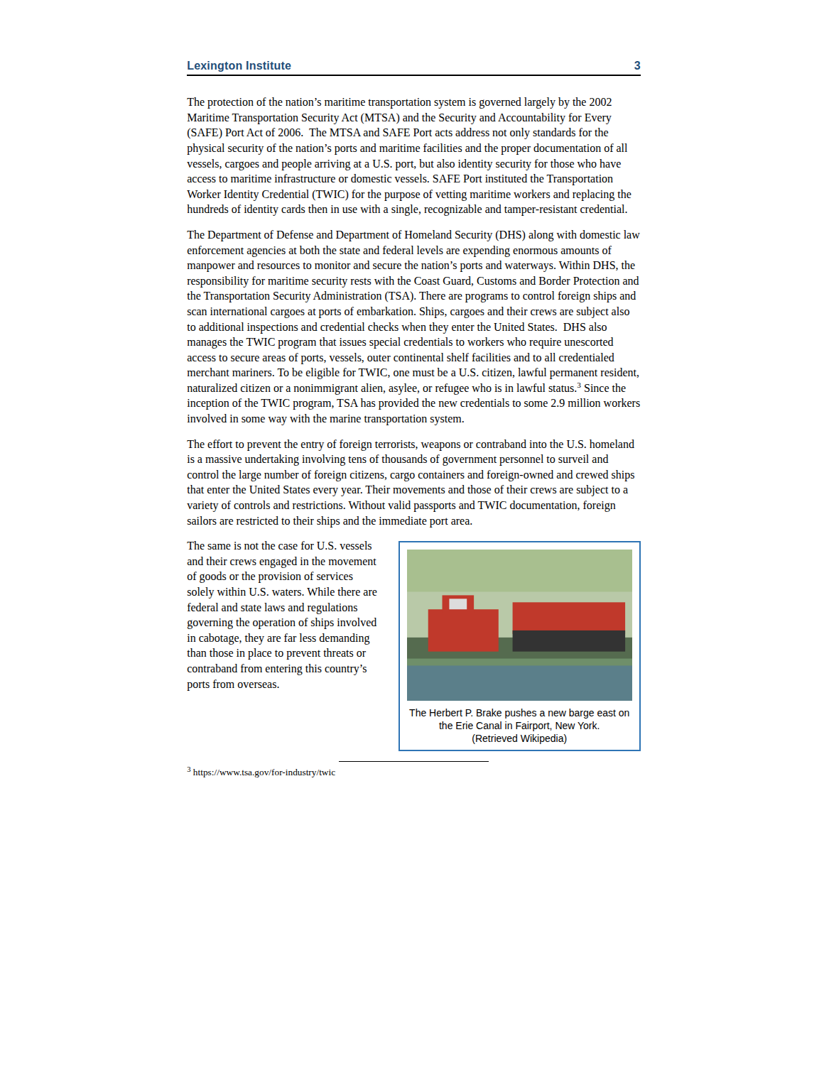Lexington Institute 3
The protection of the nation’s maritime transportation system is governed largely by the 2002 Maritime Transportation Security Act (MTSA) and the Security and Accountability for Every (SAFE) Port Act of 2006. The MTSA and SAFE Port acts address not only standards for the physical security of the nation’s ports and maritime facilities and the proper documentation of all vessels, cargoes and people arriving at a U.S. port, but also identity security for those who have access to maritime infrastructure or domestic vessels. SAFE Port instituted the Transportation Worker Identity Credential (TWIC) for the purpose of vetting maritime workers and replacing the hundreds of identity cards then in use with a single, recognizable and tamper-resistant credential.
The Department of Defense and Department of Homeland Security (DHS) along with domestic law enforcement agencies at both the state and federal levels are expending enormous amounts of manpower and resources to monitor and secure the nation’s ports and waterways. Within DHS, the responsibility for maritime security rests with the Coast Guard, Customs and Border Protection and the Transportation Security Administration (TSA). There are programs to control foreign ships and scan international cargoes at ports of embarkation. Ships, cargoes and their crews are subject also to additional inspections and credential checks when they enter the United States. DHS also manages the TWIC program that issues special credentials to workers who require unescorted access to secure areas of ports, vessels, outer continental shelf facilities and to all credentialed merchant mariners. To be eligible for TWIC, one must be a U.S. citizen, lawful permanent resident, naturalized citizen or a nonimmigrant alien, asylee, or refugee who is in lawful status.3 Since the inception of the TWIC program, TSA has provided the new credentials to some 2.9 million workers involved in some way with the marine transportation system.
The effort to prevent the entry of foreign terrorists, weapons or contraband into the U.S. homeland is a massive undertaking involving tens of thousands of government personnel to surveil and control the large number of foreign citizens, cargo containers and foreign-owned and crewed ships that enter the United States every year. Their movements and those of their crews are subject to a variety of controls and restrictions. Without valid passports and TWIC documentation, foreign sailors are restricted to their ships and the immediate port area.
The Herbert P. Brake pushes a new barge east on the Erie Canal in Fairport, New York. (Retrieved Wikipedia)
The same is not the case for U.S. vessels and their crews engaged in the movement of goods or the provision of services solely within U.S. waters. While there are federal and state laws and regulations governing the operation of ships involved in cabotage, they are far less demanding than those in place to prevent threats or contraband from entering this country’s ports from overseas.
3 https://www.tsa.gov/for-industry/twic